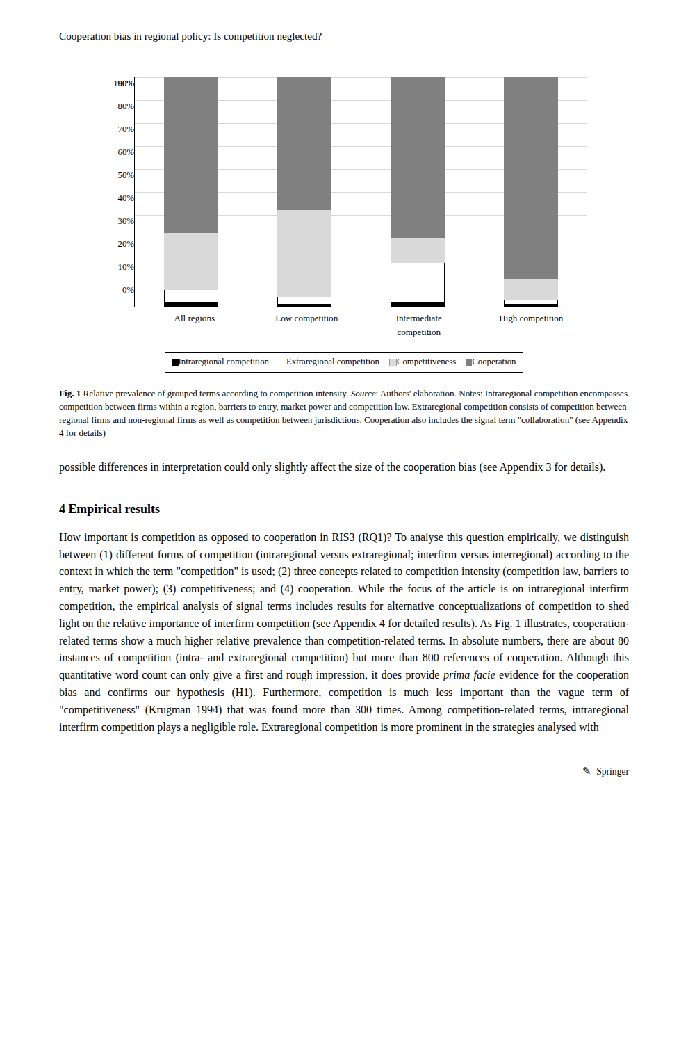Cooperation bias in regional policy: Is competition neglected?
| 100% 90% 80% 70% 60% 50% 40% 30% 20% 10% 0% | |
All regions Low competition Intermediate competition High competition
Intraregional competition Extraregional competition Competitiveness Cooperation
Fig. 1 Relative prevalence of grouped terms according to competition intensity. Source: Authors' elaboration. Notes: Intraregional competition encompasses competition between firms within a region, barriers to entry, market power and competition law. Extraregional competition consists of competition between regional firms and non-regional firms as well as competition between jurisdictions. Cooperation also includes the signal term "collaboration" (see Appendix 4 for details)
possible differences in interpretation could only slightly affect the size of the cooperation bias (see Appendix 3 for details).
4 Empirical results
How important is competition as opposed to cooperation in RIS3 (RQ1)? To analyse this question empirically, we distinguish between (1) different forms of competition (intraregional versus extraregional; interfirm versus interregional) according to the context in which the term "competition" is used; (2) three concepts related to competition intensity (competition law, barriers to entry, market power); (3) competitiveness; and (4) cooperation. While the focus of the article is on intraregional interfirm competition, the empirical analysis of signal terms includes results for alternative conceptualizations of competition to shed light on the relative importance of interfirm competition (see Appendix 4 for detailed results). As Fig. 1 illustrates, cooperation-related terms show a much higher relative prevalence than competition-related terms. In absolute numbers, there are about 80 instances of competition (intra- and extraregional competition) but more than 800 references of cooperation. Although this quantitative word count can only give a first and rough impression, it does provide prima facie evidence for the cooperation bias and confirms our hypothesis (H1). Furthermore, competition is much less important than the vague term of "competitiveness" (Krugman 1994) that was found more than 300 times. Among competition-related terms, intraregional interfirm competition plays a negligible role. Extraregional competition is more prominent in the strategies analysed with
✎ Springer